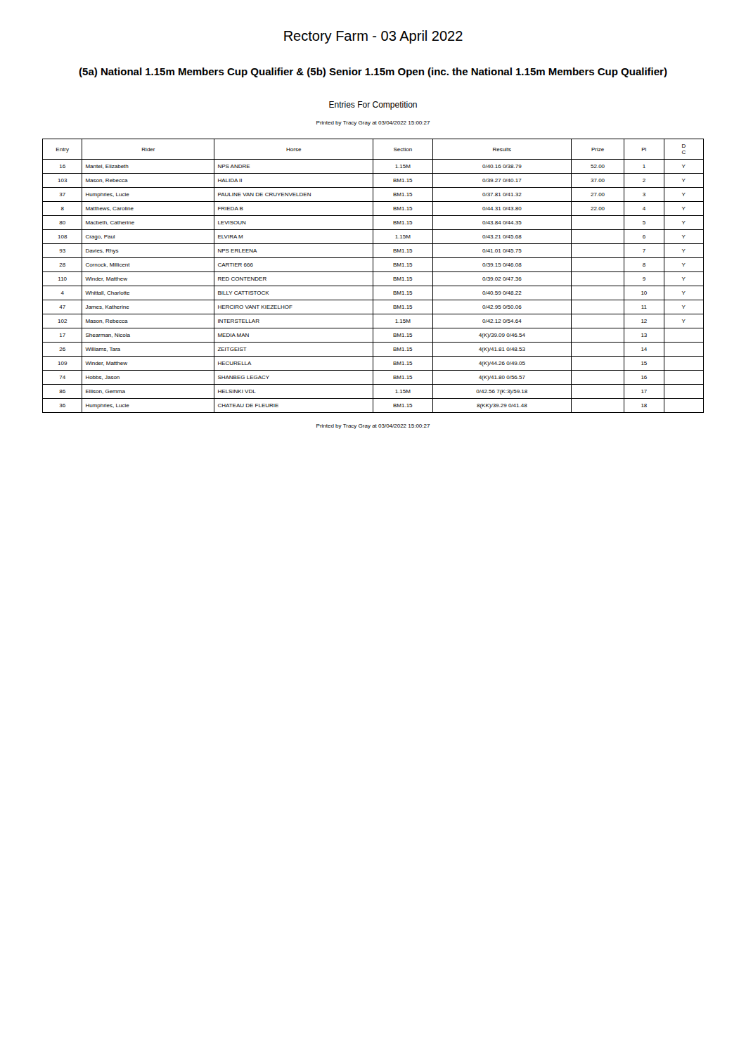Rectory Farm - 03 April 2022
(5a) National 1.15m Members Cup Qualifier & (5b) Senior 1.15m Open (inc. the National 1.15m Members Cup Qualifier)
Entries For Competition
Printed by Tracy Gray at 03/04/2022 15:00:27
| Entry | Rider | Horse | Section | Results | Prize | Pl | D C |
| --- | --- | --- | --- | --- | --- | --- | --- |
| 16 | Mantel, Elizabeth | NPS ANDRE | 1.15M | 0/40.16 0/38.79 | 52.00 | 1 | Y |
| 103 | Mason, Rebecca | HALIDA II | BM1.15 | 0/39.27 0/40.17 | 37.00 | 2 | Y |
| 37 | Humphries, Lucie | PAULINE VAN DE CRUYENVELDEN | BM1.15 | 0/37.81 0/41.32 | 27.00 | 3 | Y |
| 8 | Matthews, Caroline | FRIEDA B | BM1.15 | 0/44.31 0/43.80 | 22.00 | 4 | Y |
| 80 | Macbeth, Catherine | LEVISOUN | BM1.15 | 0/43.84 0/44.35 | | 5 | Y |
| 108 | Crago, Paul | ELVIRA M | 1.15M | 0/43.21 0/45.68 | | 6 | Y |
| 93 | Davies, Rhys | NPS ERLEENA | BM1.15 | 0/41.01 0/45.75 | | 7 | Y |
| 28 | Cornock, Millicent | CARTIER 666 | BM1.15 | 0/39.15 0/46.08 | | 8 | Y |
| 110 | Winder, Matthew | RED CONTENDER | BM1.15 | 0/39.02 0/47.36 | | 9 | Y |
| 4 | Whittall, Charlotte | BILLY CATTISTOCK | BM1.15 | 0/40.59 0/48.22 | | 10 | Y |
| 47 | James, Katherine | HERCIRO VANT KIEZELHOF | BM1.15 | 0/42.95 0/50.06 | | 11 | Y |
| 102 | Mason, Rebecca | INTERSTELLAR | 1.15M | 0/42.12 0/54.64 | | 12 | Y |
| 17 | Shearman, Nicola | MEDIA MAN | BM1.15 | 4(K)/39.09 0/46.54 | | 13 | |
| 26 | Williams, Tara | ZEITGEIST | BM1.15 | 4(K)/41.81 0/48.53 | | 14 | |
| 109 | Winder, Matthew | HECURELLA | BM1.15 | 4(K)/44.26 0/49.05 | | 15 | |
| 74 | Hobbs, Jason | SHANBEG LEGACY | BM1.15 | 4(K)/41.80 0/56.57 | | 16 | |
| 86 | Ellison, Gemma | HELSINKI VDL | 1.15M | 0/42.56 7(K:3)/59.18 | | 17 | |
| 36 | Humphries, Lucie | CHATEAU DE FLEURIE | BM1.15 | 8(KK)/39.29 0/41.48 | | 18 | |
Printed by Tracy Gray at 03/04/2022 15:00:27